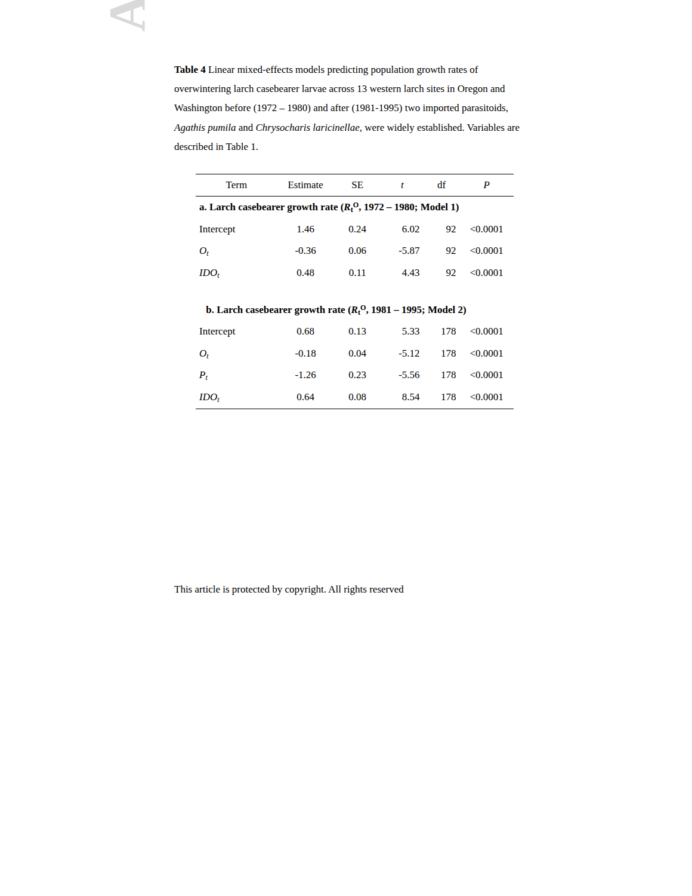Accepted Article
Table 4 Linear mixed-effects models predicting population growth rates of overwintering larch casebearer larvae across 13 western larch sites in Oregon and Washington before (1972 – 1980) and after (1981-1995) two imported parasitoids, Agathis pumila and Chrysocharis laricinellae, were widely established. Variables are described in Table 1.
| Term | Estimate | SE | t | df | P |
| a. Larch casebearer growth rate ( R t O , 1972 – 1980; Model 1) |
| Intercept | 1.46 | 0.24 | 6.02 | 92 | <0.0001 |
| O t | -0.36 | 0.06 | -5.87 | 92 | <0.0001 |
| IDO t | 0.48 | 0.11 | 4.43 | 92 | <0.0001 |
| b. Larch casebearer growth rate ( R t O , 1981 – 1995; Model 2) |
| Intercept | 0.68 | 0.13 | 5.33 | 178 | <0.0001 |
| O t | -0.18 | 0.04 | -5.12 | 178 | <0.0001 |
| P t | -1.26 | 0.23 | -5.56 | 178 | <0.0001 |
| IDO t | 0.64 | 0.08 | 8.54 | 178 | <0.0001 |
This article is protected by copyright. All rights reserved